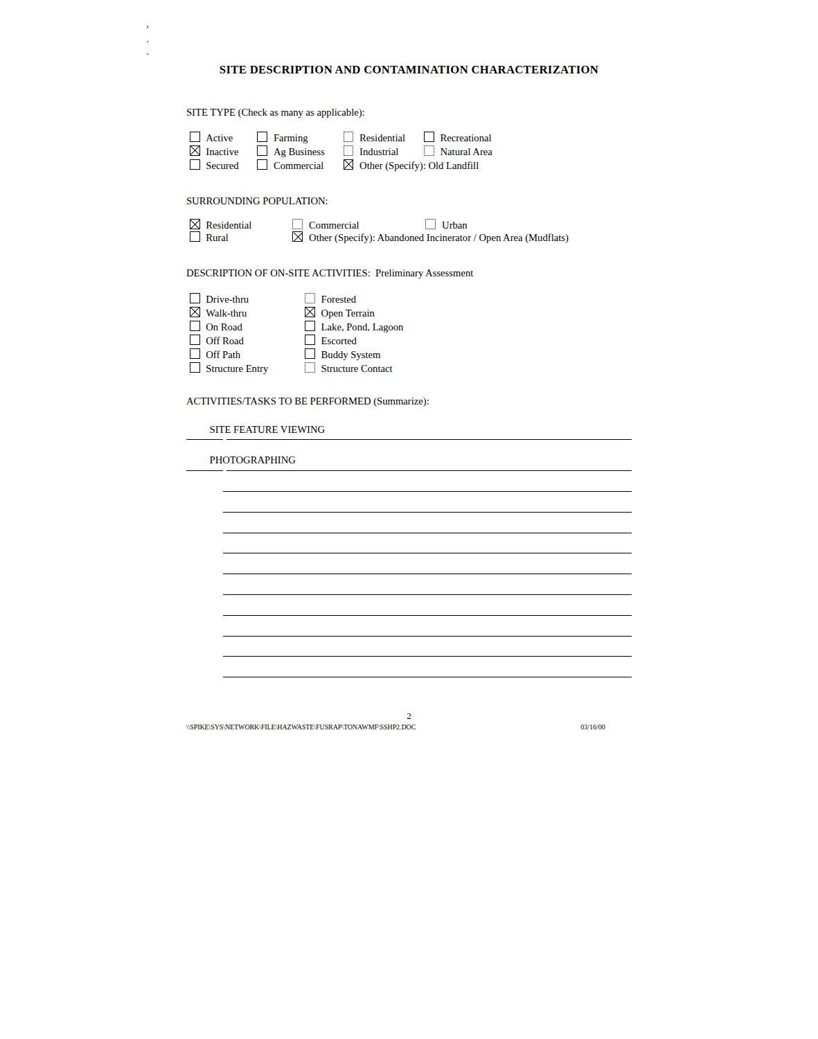'
·
·
SITE DESCRIPTION AND CONTAMINATION CHARACTERIZATION
SITE TYPE (Check as many as applicable):
| Active | Farming | Residential | Recreational |
| Inactive | Ag Business | Industrial | Natural Area |
| Secured | Commercial | Other (Specify): Old Landfill |
SURROUNDING POPULATION:
Residential
Commercial
Urban
Rural
Other (Specify): Abandoned Incinerator / Open Area (Mudflats)
DESCRIPTION OF ON-SITE ACTIVITIES: Preliminary Assessment
Drive-thru
Walk-thru
On Road
Off Road
Off Path
Structure Entry
Forested
Open Terrain
Lake, Pond, Lagoon
Escorted
Buddy System
Structure Contact
ACTIVITIES/TASKS TO BE PERFORMED (Summarize):
SITE FEATURE VIEWING
PHOTOGRAPHING
2
\\SPIKE\SYS\NETWORK\FILE\HAZWASTE\FUSRAP\TONAWMF\SSHP2.DOC
03/16/00